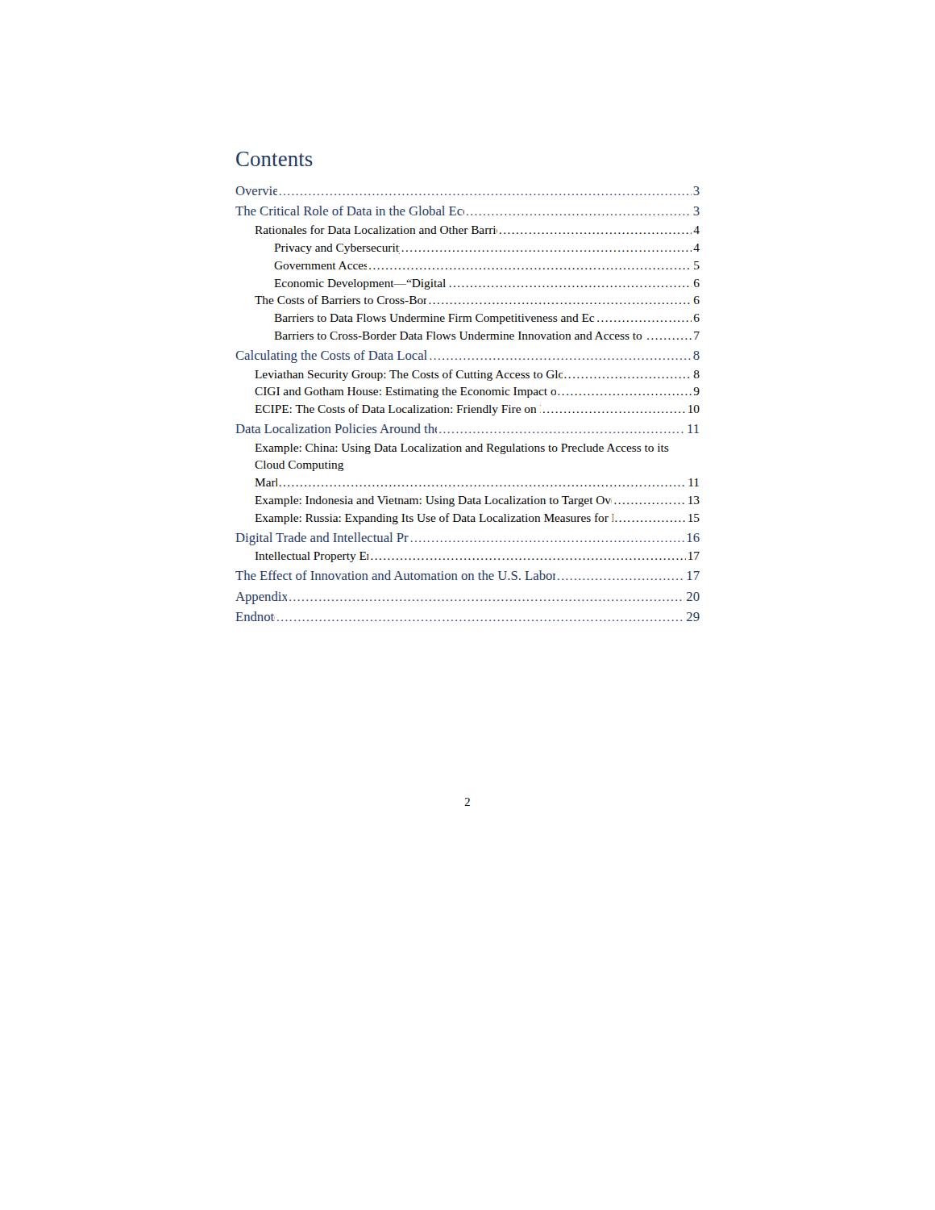Contents
Overview ........................................................................................................................... 3
The Critical Role of Data in the Global Economy ............................................................. 3
Rationales for Data Localization and Other Barriers to Data Flows ............................................................. 4
Privacy and Cybersecurity Rationales ..................................................................................................... 4
Government Access to Data ................................................................................................................. 5
Economic Development—“Digital Mercantilism” ................................................................................. 6
The Costs of Barriers to Cross-Border Data Flows ......................................................................................... 6
Barriers to Data Flows Undermine Firm Competitiveness and Economic Productivity ............................. 6
Barriers to Cross-Border Data Flows Undermine Innovation and Access to Innovative Services ............. 7
Calculating the Costs of Data Localization ......................................................................... 8
Leviathan Security Group: The Costs of Cutting Access to Global Cloud Services ....................................... 8
CIGI and Gotham House: Estimating the Economic Impact of Data Regulations ......................................... 9
ECIPE: The Costs of Data Localization: Friendly Fire on Economic Recovery ............................................. 10
Data Localization Policies Around the World ..................................................................... 11
Example: China: Using Data Localization and Regulations to Preclude Access to its Cloud Computing
Market ......................................................................................................................................................... 11
Example: Indonesia and Vietnam: Using Data Localization to Target Over-the-Top Services ..................... 13
Example: Russia: Expanding Its Use of Data Localization Measures for Digital Mercantilism ..................... 15
Digital Trade and Intellectual Property ............................................................................. 16
Intellectual Property Enforcement ............................................................................................................. 17
The Effect of Innovation and Automation on the U.S. Labor Force ................................. 17
Appendix A ..................................................................................................................... 20
Endnotes ......................................................................................................................... 29
2